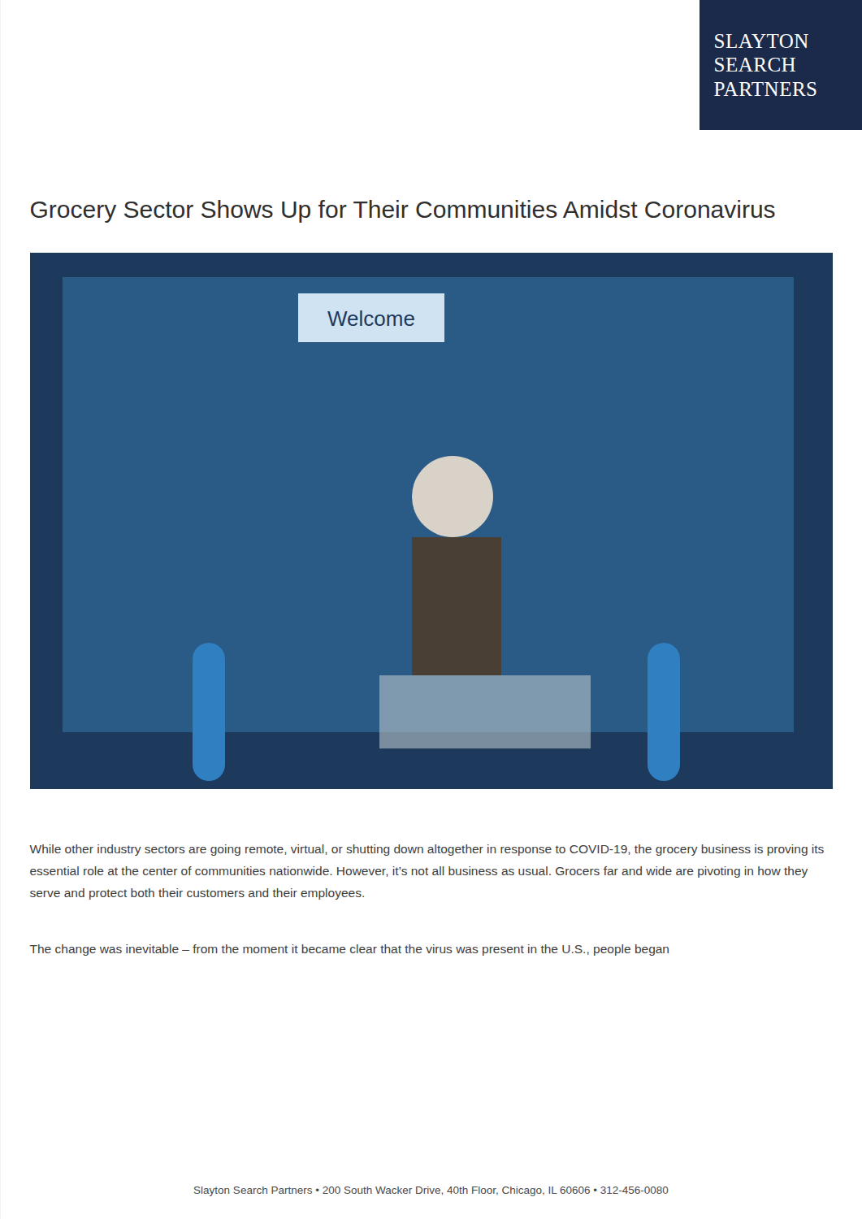SLAYTON
SEARCH
PARTNERS
Grocery Sector Shows Up for Their Communities Amidst Coronavirus
While other industry sectors are going remote, virtual, or shutting down altogether in response to COVID-19, the grocery business is proving its essential role at the center of communities nationwide. However, it’s not all business as usual. Grocers far and wide are pivoting in how they serve and protect both their customers and their employees.
The change was inevitable – from the moment it became clear that the virus was present in the U.S., people began
Slayton Search Partners • 200 South Wacker Drive, 40th Floor, Chicago, IL 60606 • 312-456-0080